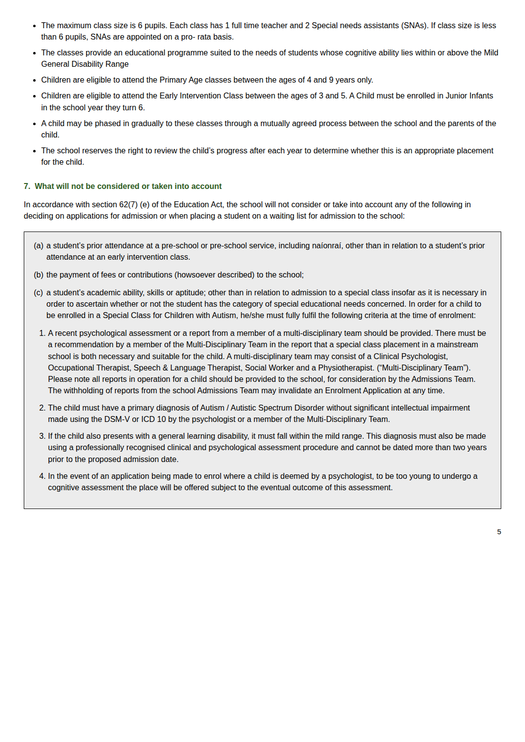The maximum class size is 6 pupils. Each class has 1 full time teacher and 2 Special needs assistants (SNAs). If class size is less than 6 pupils, SNAs are appointed on a pro- rata basis.
The classes provide an educational programme suited to the needs of students whose cognitive ability lies within or above the Mild General Disability Range
Children are eligible to attend the Primary Age classes between the ages of 4 and 9 years only.
Children are eligible to attend the Early Intervention Class between the ages of 3 and 5. A Child must be enrolled in Junior Infants in the school year they turn 6.
A child may be phased in gradually to these classes through a mutually agreed process between the school and the parents of the child.
The school reserves the right to review the child’s progress after each year to determine whether this is an appropriate placement for the child.
7. What will not be considered or taken into account
In accordance with section 62(7) (e) of the Education Act, the school will not consider or take into account any of the following in deciding on applications for admission or when placing a student on a waiting list for admission to the school:
(a) a student’s prior attendance at a pre-school or pre-school service, including naíonraí, other than in relation to a student’s prior attendance at an early intervention class.
(b) the payment of fees or contributions (howsoever described) to the school;
(c) a student’s academic ability, skills or aptitude; other than in relation to admission to a special class insofar as it is necessary in order to ascertain whether or not the student has the category of special educational needs concerned. In order for a child to be enrolled in a Special Class for Children with Autism, he/she must fully fulfil the following criteria at the time of enrolment:
A recent psychological assessment or a report from a member of a multi-disciplinary team should be provided. There must be a recommendation by a member of the Multi-Disciplinary Team in the report that a special class placement in a mainstream school is both necessary and suitable for the child. A multi-disciplinary team may consist of a Clinical Psychologist, Occupational Therapist, Speech & Language Therapist, Social Worker and a Physiotherapist. (“Multi-Disciplinary Team”). Please note all reports in operation for a child should be provided to the school, for consideration by the Admissions Team. The withholding of reports from the school Admissions Team may invalidate an Enrolment Application at any time.
The child must have a primary diagnosis of Autism / Autistic Spectrum Disorder without significant intellectual impairment made using the DSM-V or ICD 10 by the psychologist or a member of the Multi-Disciplinary Team.
If the child also presents with a general learning disability, it must fall within the mild range. This diagnosis must also be made using a professionally recognised clinical and psychological assessment procedure and cannot be dated more than two years prior to the proposed admission date.
In the event of an application being made to enrol where a child is deemed by a psychologist, to be too young to undergo a cognitive assessment the place will be offered subject to the eventual outcome of this assessment.
5